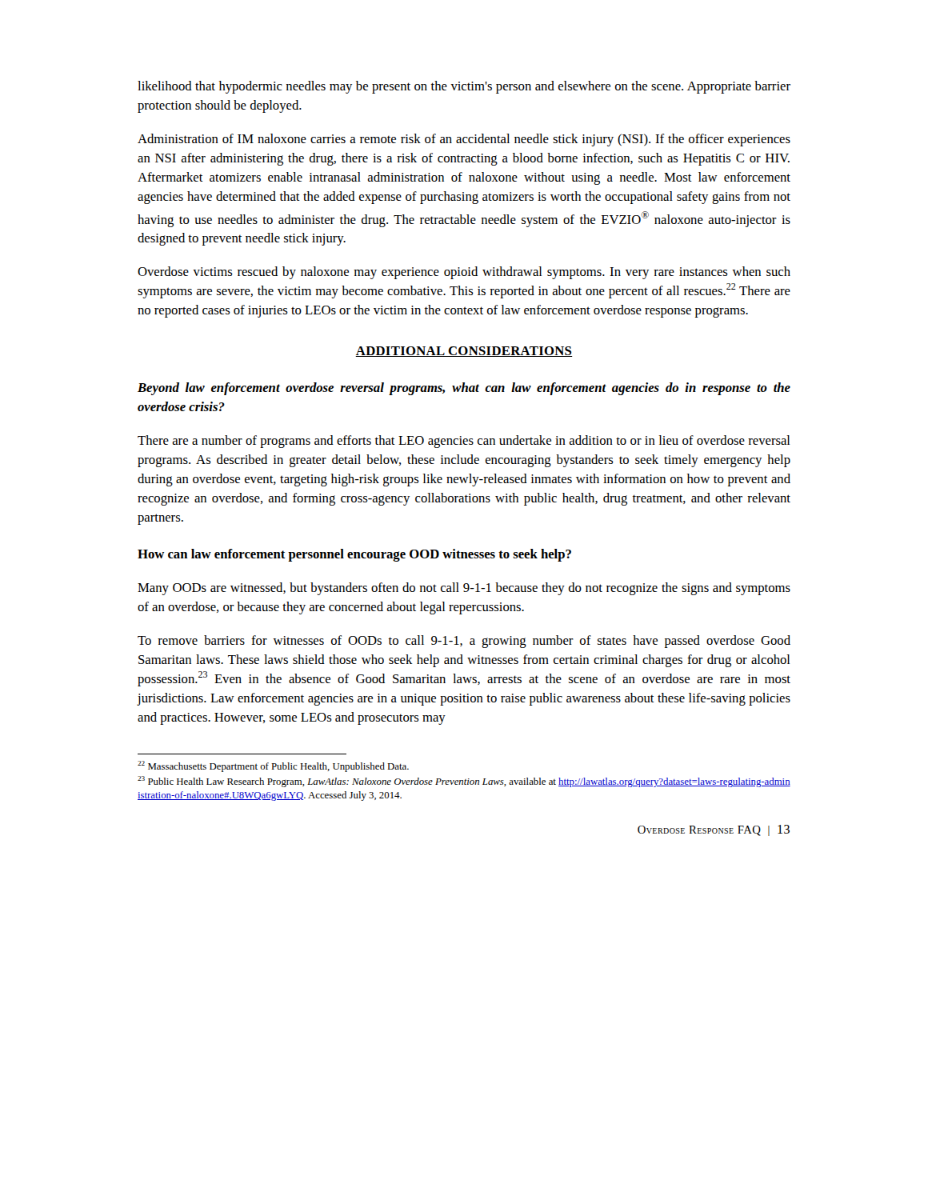likelihood that hypodermic needles may be present on the victim's person and elsewhere on the scene. Appropriate barrier protection should be deployed.
Administration of IM naloxone carries a remote risk of an accidental needle stick injury (NSI). If the officer experiences an NSI after administering the drug, there is a risk of contracting a blood borne infection, such as Hepatitis C or HIV. Aftermarket atomizers enable intranasal administration of naloxone without using a needle. Most law enforcement agencies have determined that the added expense of purchasing atomizers is worth the occupational safety gains from not having to use needles to administer the drug. The retractable needle system of the EVZIO® naloxone auto-injector is designed to prevent needle stick injury.
Overdose victims rescued by naloxone may experience opioid withdrawal symptoms. In very rare instances when such symptoms are severe, the victim may become combative. This is reported in about one percent of all rescues.22 There are no reported cases of injuries to LEOs or the victim in the context of law enforcement overdose response programs.
ADDITIONAL CONSIDERATIONS
Beyond law enforcement overdose reversal programs, what can law enforcement agencies do in response to the overdose crisis?
There are a number of programs and efforts that LEO agencies can undertake in addition to or in lieu of overdose reversal programs. As described in greater detail below, these include encouraging bystanders to seek timely emergency help during an overdose event, targeting high-risk groups like newly-released inmates with information on how to prevent and recognize an overdose, and forming cross-agency collaborations with public health, drug treatment, and other relevant partners.
How can law enforcement personnel encourage OOD witnesses to seek help?
Many OODs are witnessed, but bystanders often do not call 9-1-1 because they do not recognize the signs and symptoms of an overdose, or because they are concerned about legal repercussions.
To remove barriers for witnesses of OODs to call 9-1-1, a growing number of states have passed overdose Good Samaritan laws. These laws shield those who seek help and witnesses from certain criminal charges for drug or alcohol possession.23 Even in the absence of Good Samaritan laws, arrests at the scene of an overdose are rare in most jurisdictions. Law enforcement agencies are in a unique position to raise public awareness about these life-saving policies and practices. However, some LEOs and prosecutors may
22 Massachusetts Department of Public Health, Unpublished Data.
23 Public Health Law Research Program, LawAtlas: Naloxone Overdose Prevention Laws, available at http://lawatlas.org/query?dataset=laws-regulating-administration-of-naloxone#.U8WQa6gwLYQ. Accessed July 3, 2014.
Overdose Response FAQ | 13